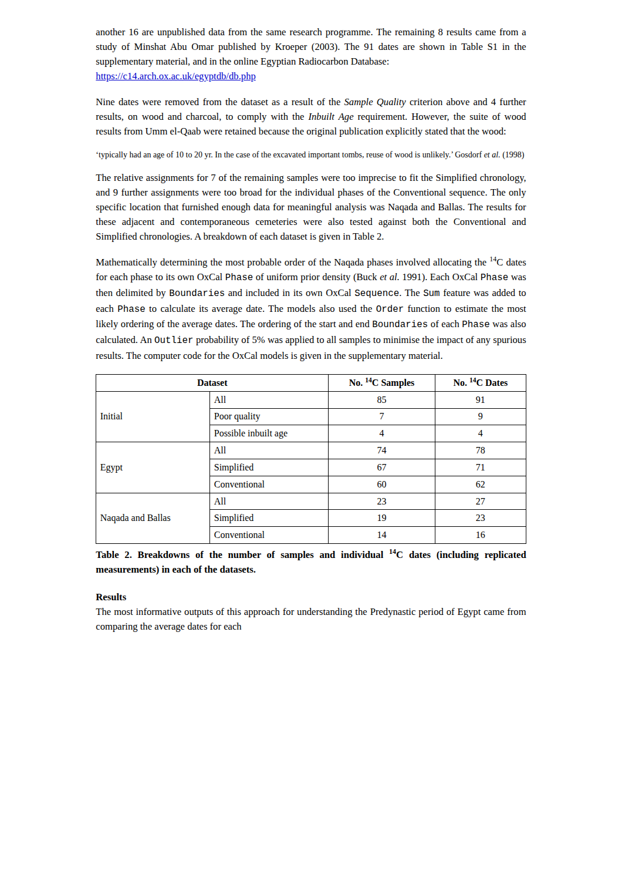another 16 are unpublished data from the same research programme. The remaining 8 results came from a study of Minshat Abu Omar published by Kroeper (2003). The 91 dates are shown in Table S1 in the supplementary material, and in the online Egyptian Radiocarbon Database:
https://c14.arch.ox.ac.uk/egyptdb/db.php
Nine dates were removed from the dataset as a result of the Sample Quality criterion above and 4 further results, on wood and charcoal, to comply with the Inbuilt Age requirement. However, the suite of wood results from Umm el-Qaab were retained because the original publication explicitly stated that the wood:
‘typically had an age of 10 to 20 yr. In the case of the excavated important tombs, reuse of wood is unlikely.’ Gosdorf et al. (1998)
The relative assignments for 7 of the remaining samples were too imprecise to fit the Simplified chronology, and 9 further assignments were too broad for the individual phases of the Conventional sequence. The only specific location that furnished enough data for meaningful analysis was Naqada and Ballas. The results for these adjacent and contemporaneous cemeteries were also tested against both the Conventional and Simplified chronologies. A breakdown of each dataset is given in Table 2.
Mathematically determining the most probable order of the Naqada phases involved allocating the 14C dates for each phase to its own OxCal Phase of uniform prior density (Buck et al. 1991). Each OxCal Phase was then delimited by Boundaries and included in its own OxCal Sequence. The Sum feature was added to each Phase to calculate its average date. The models also used the Order function to estimate the most likely ordering of the average dates. The ordering of the start and end Boundaries of each Phase was also calculated. An Outlier probability of 5% was applied to all samples to minimise the impact of any spurious results. The computer code for the OxCal models is given in the supplementary material.
| Dataset | No. 14 C Samples | No. 14 C Dates |
| --- | --- | --- |
| Initial | All | 85 | 91 |
| Poor quality | 7 | 9 |
| Possible inbuilt age | 4 | 4 |
| Egypt | All | 74 | 78 |
| Simplified | 67 | 71 |
| Conventional | 60 | 62 |
| Naqada and Ballas | All | 23 | 27 |
| Simplified | 19 | 23 |
| Conventional | 14 | 16 |
Table 2. Breakdowns of the number of samples and individual 14C dates (including replicated measurements) in each of the datasets.
Results
The most informative outputs of this approach for understanding the Predynastic period of Egypt came from comparing the average dates for each